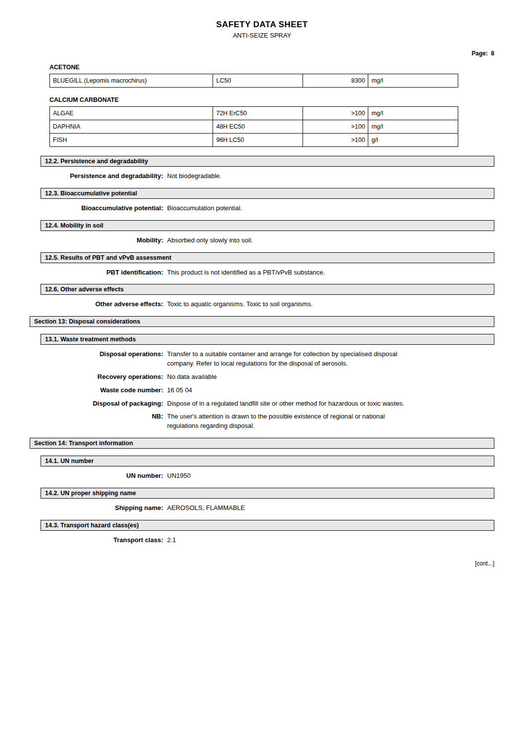SAFETY DATA SHEET
ANTI-SEIZE SPRAY
Page: 8
ACETONE
| BLUEGILL (Lepomis macrochirus) | LC50 | 8300 | mg/l |
CALCIUM CARBONATE
| ALGAE | 72H ErC50 | >100 | mg/l |
| DAPHNIA | 48H EC50 | >100 | mg/l |
| FISH | 96H LC50 | >100 | g/l |
12.2. Persistence and degradability
Persistence and degradability:
Not biodegradable.
12.3. Bioaccumulative potential
Bioaccumulative potential:
Bioaccumulation potential.
12.4. Mobility in soil
Mobility:
Absorbed only slowly into soil.
12.5. Results of PBT and vPvB assessment
PBT identification:
This product is not identified as a PBT/vPvB substance.
12.6. Other adverse effects
Other adverse effects:
Toxic to aquatic organisms. Toxic to soil organisms.
Section 13: Disposal considerations
13.1. Waste treatment methods
Disposal operations:
Transfer to a suitable container and arrange for collection by specialised disposal
company. Refer to local regulations for the disposal of aerosols.
Recovery operations:
No data available
Waste code number:
16 05 04
Disposal of packaging:
Dispose of in a regulated landfill site or other method for hazardous or toxic wastes.
NB:
The user's attention is drawn to the possible existence of regional or national
regulations regarding disposal.
Section 14: Transport information
14.1. UN number
UN number:
UN1950
14.2. UN proper shipping name
Shipping name:
AEROSOLS, FLAMMABLE
14.3. Transport hazard class(es)
Transport class:
2.1
[cont...]